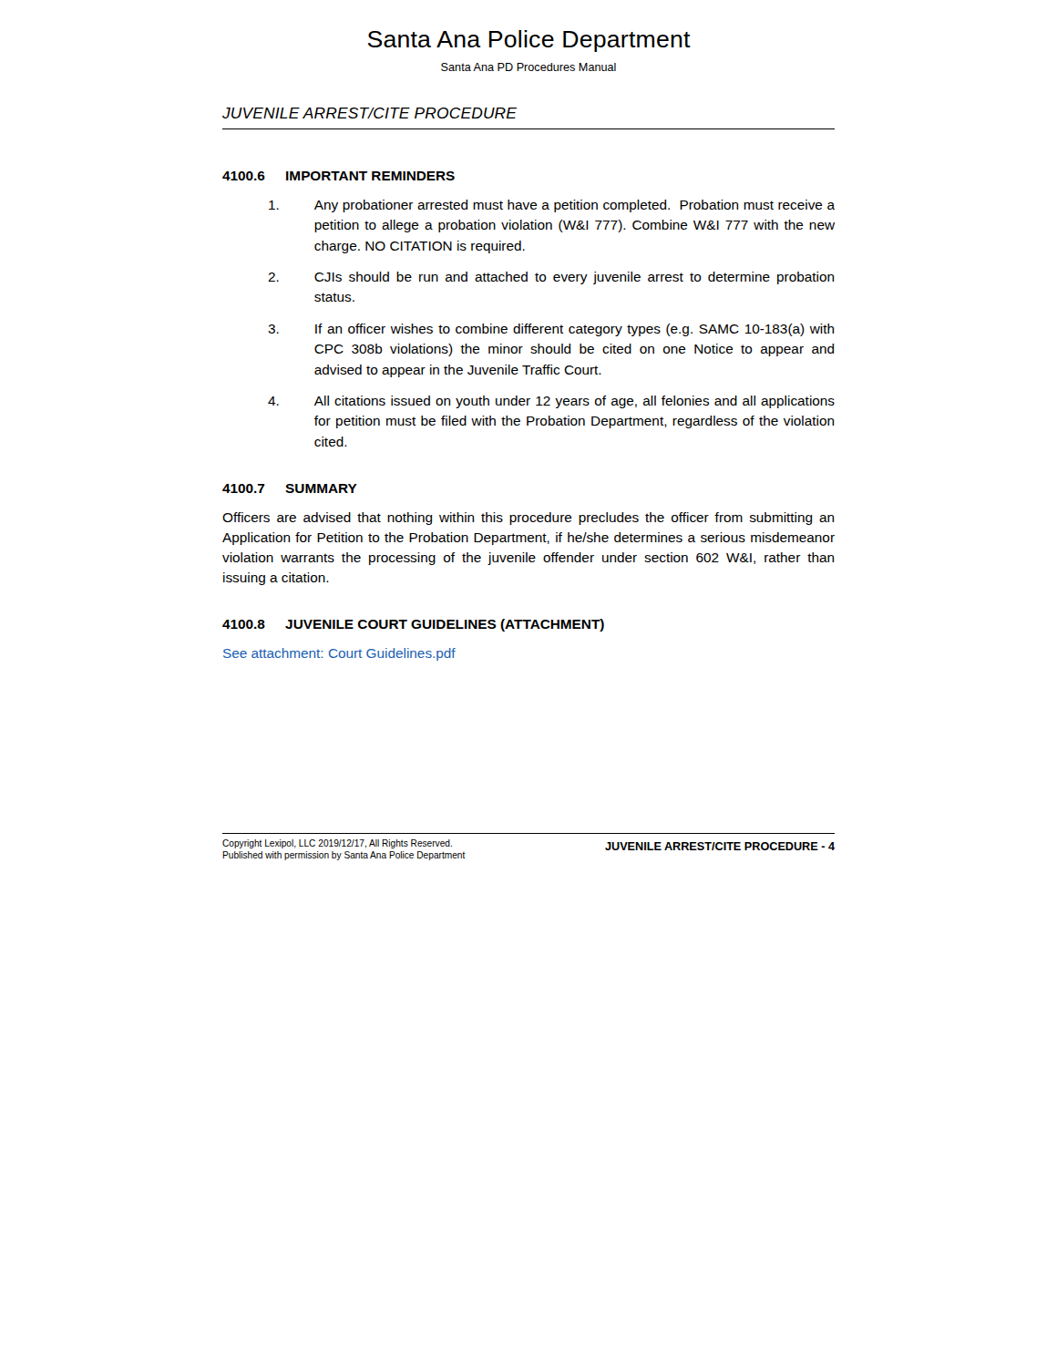Santa Ana Police Department
Santa Ana PD Procedures Manual
JUVENILE ARREST/CITE PROCEDURE
4100.6 IMPORTANT REMINDERS
1. Any probationer arrested must have a petition completed. Probation must receive a petition to allege a probation violation (W&I 777). Combine W&I 777 with the new charge. NO CITATION is required.
2. CJIs should be run and attached to every juvenile arrest to determine probation status.
3. If an officer wishes to combine different category types (e.g. SAMC 10-183(a) with CPC 308b violations) the minor should be cited on one Notice to appear and advised to appear in the Juvenile Traffic Court.
4. All citations issued on youth under 12 years of age, all felonies and all applications for petition must be filed with the Probation Department, regardless of the violation cited.
4100.7 SUMMARY
Officers are advised that nothing within this procedure precludes the officer from submitting an Application for Petition to the Probation Department, if he/she determines a serious misdemeanor violation warrants the processing of the juvenile offender under section 602 W&I, rather than issuing a citation.
4100.8 JUVENILE COURT GUIDELINES (ATTACHMENT)
See attachment: Court Guidelines.pdf
Copyright Lexipol, LLC 2019/12/17, All Rights Reserved.
Published with permission by Santa Ana Police Department
JUVENILE ARREST/CITE PROCEDURE - 4